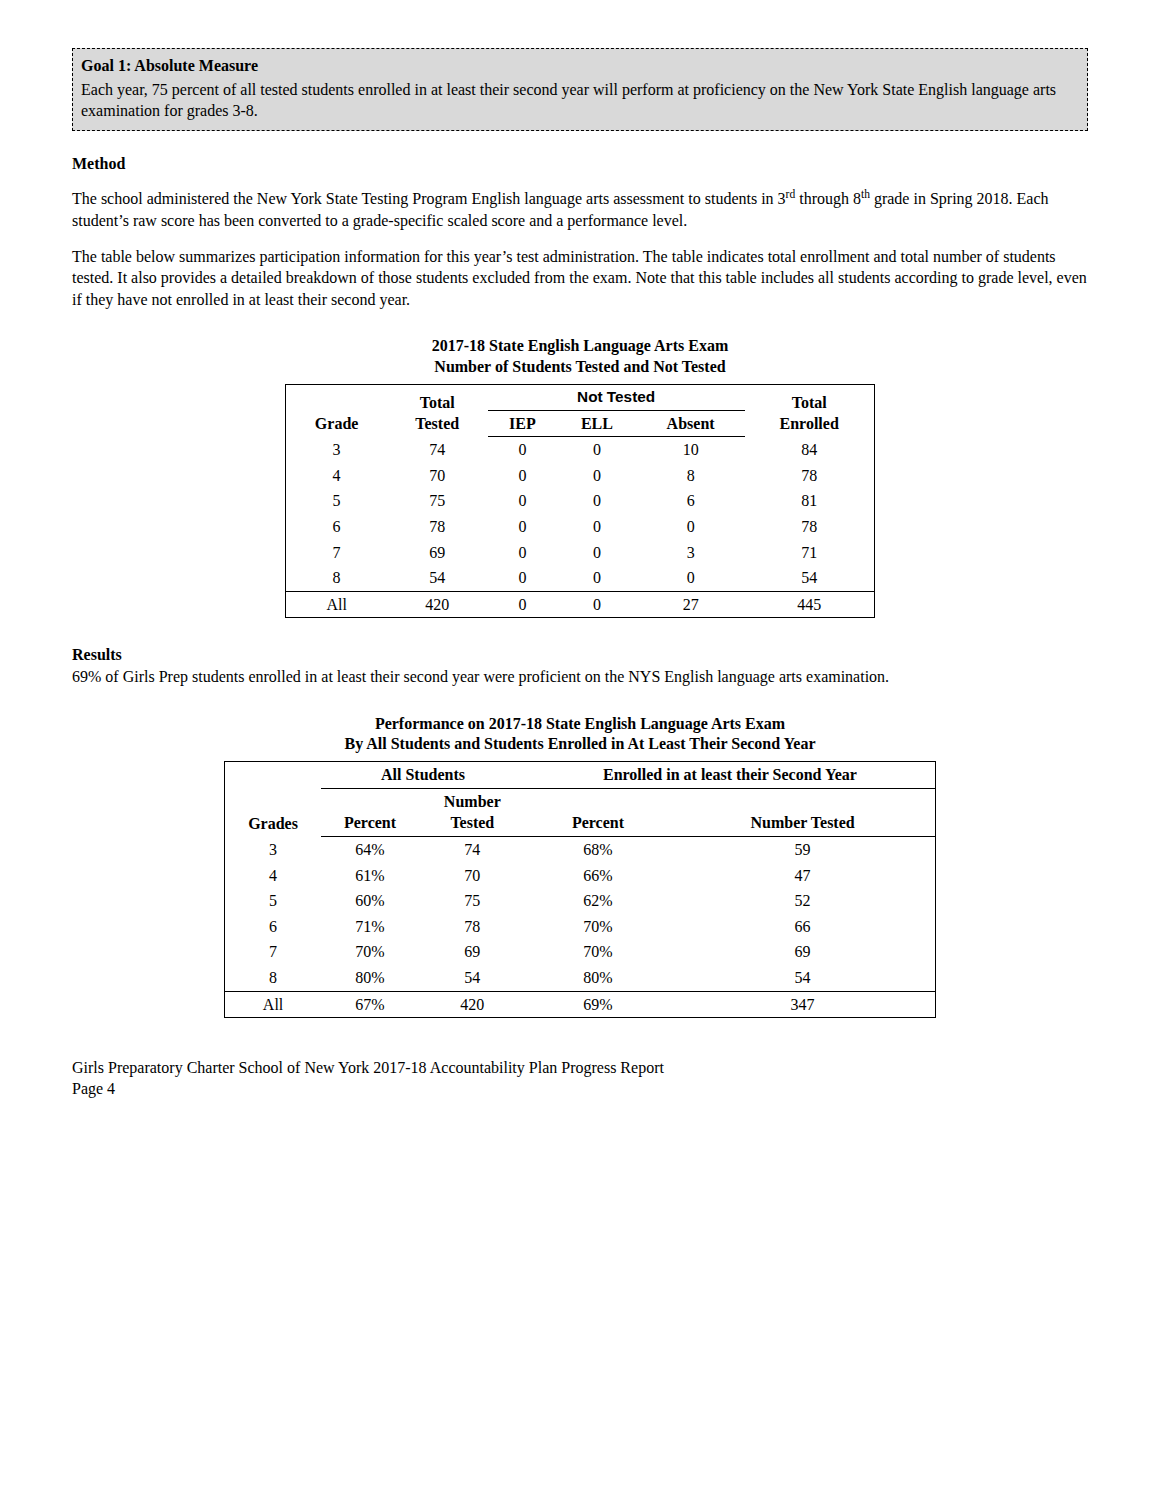Goal 1: Absolute Measure
Each year, 75 percent of all tested students enrolled in at least their second year will perform at proficiency on the New York State English language arts examination for grades 3-8.
Method
The school administered the New York State Testing Program English language arts assessment to students in 3rd through 8th grade in Spring 2018. Each student’s raw score has been converted to a grade-specific scaled score and a performance level.
The table below summarizes participation information for this year’s test administration. The table indicates total enrollment and total number of students tested. It also provides a detailed breakdown of those students excluded from the exam. Note that this table includes all students according to grade level, even if they have not enrolled in at least their second year.
2017-18 State English Language Arts Exam
Number of Students Tested and Not Tested
| Grade | Total Tested | Not Tested | Total Enrolled |
| --- | --- | --- | --- |
| IEP | ELL | Absent |
| 3 | 74 | 0 | 0 | 10 | 84 |
| 4 | 70 | 0 | 0 | 8 | 78 |
| 5 | 75 | 0 | 0 | 6 | 81 |
| 6 | 78 | 0 | 0 | 0 | 78 |
| 7 | 69 | 0 | 0 | 3 | 71 |
| 8 | 54 | 0 | 0 | 0 | 54 |
| All | 420 | 0 | 0 | 27 | 445 |
Results
69% of Girls Prep students enrolled in at least their second year were proficient on the NYS English language arts examination.
Performance on 2017-18 State English Language Arts Exam
By All Students and Students Enrolled in At Least Their Second Year
| Grades | All Students | Enrolled in at least their Second Year |
| --- | --- | --- |
| Percent | Number Tested | Percent | Number Tested |
| 3 | 64% | 74 | 68% | 59 |
| 4 | 61% | 70 | 66% | 47 |
| 5 | 60% | 75 | 62% | 52 |
| 6 | 71% | 78 | 70% | 66 |
| 7 | 70% | 69 | 70% | 69 |
| 8 | 80% | 54 | 80% | 54 |
| All | 67% | 420 | 69% | 347 |
Girls Preparatory Charter School of New York 2017-18 Accountability Plan Progress Report
Page 4